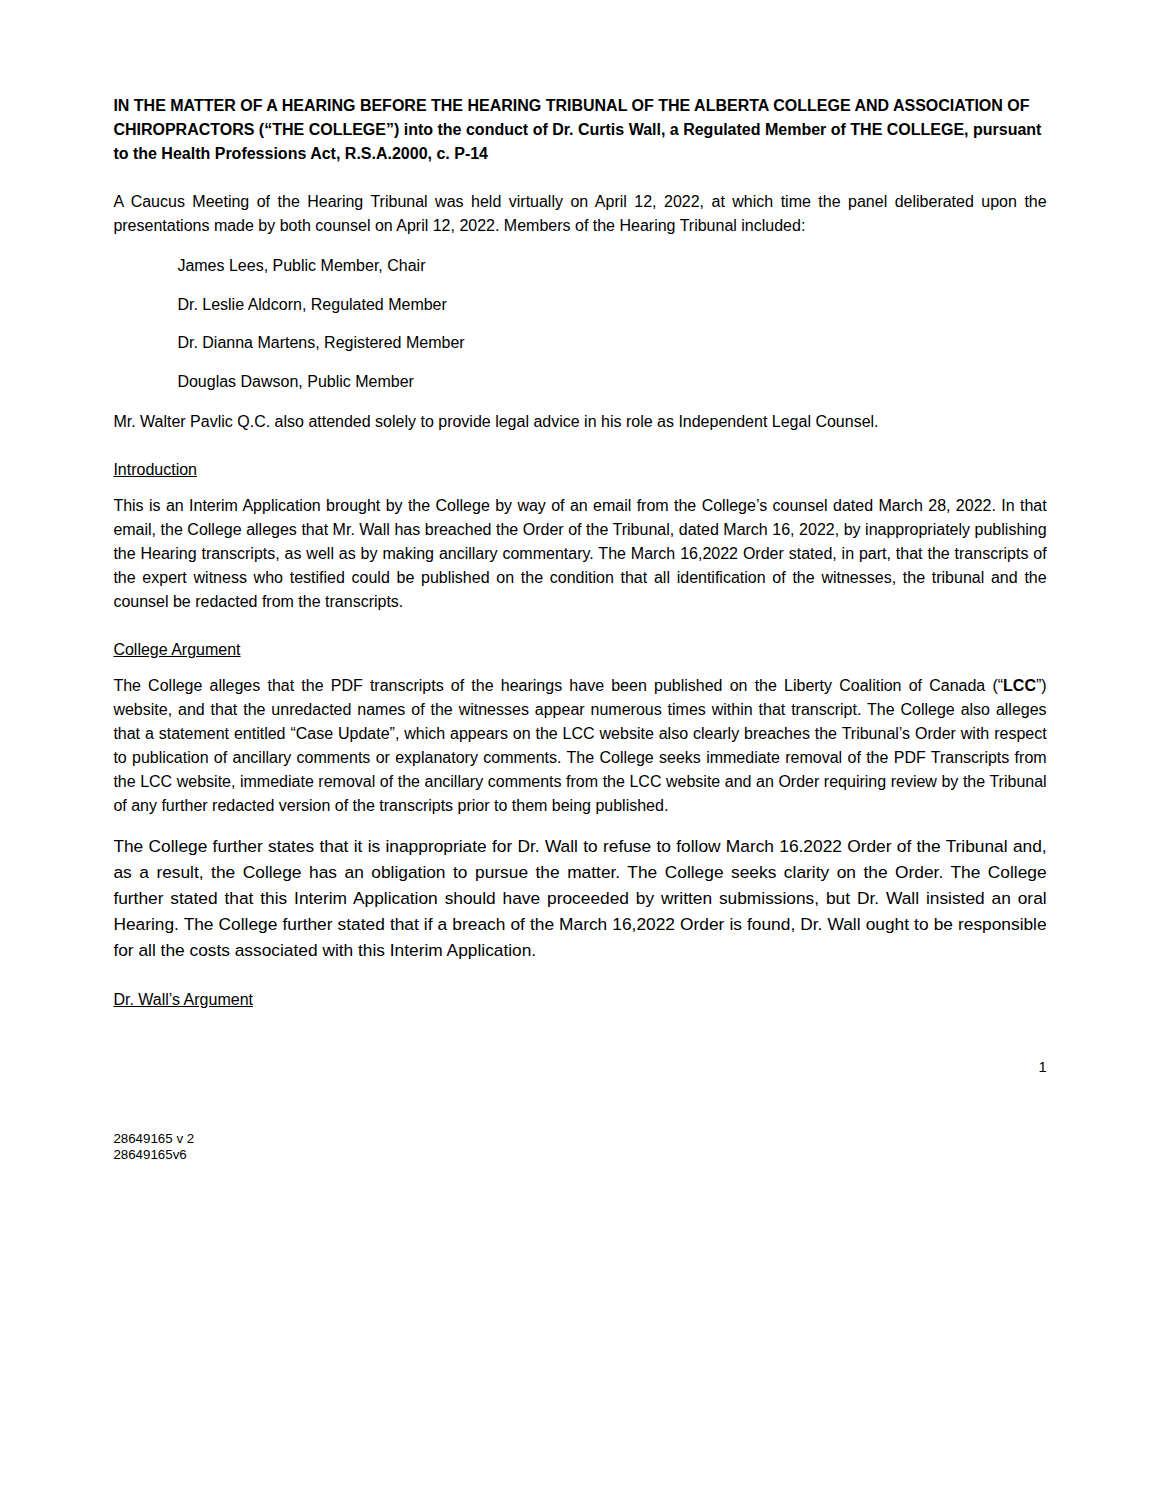IN THE MATTER OF A HEARING BEFORE THE HEARING TRIBUNAL OF THE ALBERTA COLLEGE AND ASSOCIATION OF CHIROPRACTORS (“THE COLLEGE”) into the conduct of Dr. Curtis Wall, a Regulated Member of THE COLLEGE, pursuant to the Health Professions Act, R.S.A.2000, c. P-14
A Caucus Meeting of the Hearing Tribunal was held virtually on April 12, 2022, at which time the panel deliberated upon the presentations made by both counsel on April 12, 2022. Members of the Hearing Tribunal included:
James Lees, Public Member, Chair
Dr. Leslie Aldcorn, Regulated Member
Dr. Dianna Martens, Registered Member
Douglas Dawson, Public Member
Mr. Walter Pavlic Q.C. also attended solely to provide legal advice in his role as Independent Legal Counsel.
Introduction
This is an Interim Application brought by the College by way of an email from the College’s counsel dated March 28, 2022. In that email, the College alleges that Mr. Wall has breached the Order of the Tribunal, dated March 16, 2022, by inappropriately publishing the Hearing transcripts, as well as by making ancillary commentary. The March 16,2022 Order stated, in part, that the transcripts of the expert witness who testified could be published on the condition that all identification of the witnesses, the tribunal and the counsel be redacted from the transcripts.
College Argument
The College alleges that the PDF transcripts of the hearings have been published on the Liberty Coalition of Canada (“LCC”) website, and that the unredacted names of the witnesses appear numerous times within that transcript. The College also alleges that a statement entitled “Case Update”, which appears on the LCC website also clearly breaches the Tribunal’s Order with respect to publication of ancillary comments or explanatory comments. The College seeks immediate removal of the PDF Transcripts from the LCC website, immediate removal of the ancillary comments from the LCC website and an Order requiring review by the Tribunal of any further redacted version of the transcripts prior to them being published.
The College further states that it is inappropriate for Dr. Wall to refuse to follow March 16.2022 Order of the Tribunal and, as a result, the College has an obligation to pursue the matter. The College seeks clarity on the Order. The College further stated that this Interim Application should have proceeded by written submissions, but Dr. Wall insisted an oral Hearing. The College further stated that if a breach of the March 16,2022 Order is found, Dr. Wall ought to be responsible for all the costs associated with this Interim Application.
Dr. Wall’s Argument
1
28649165 v 2
28649165v6